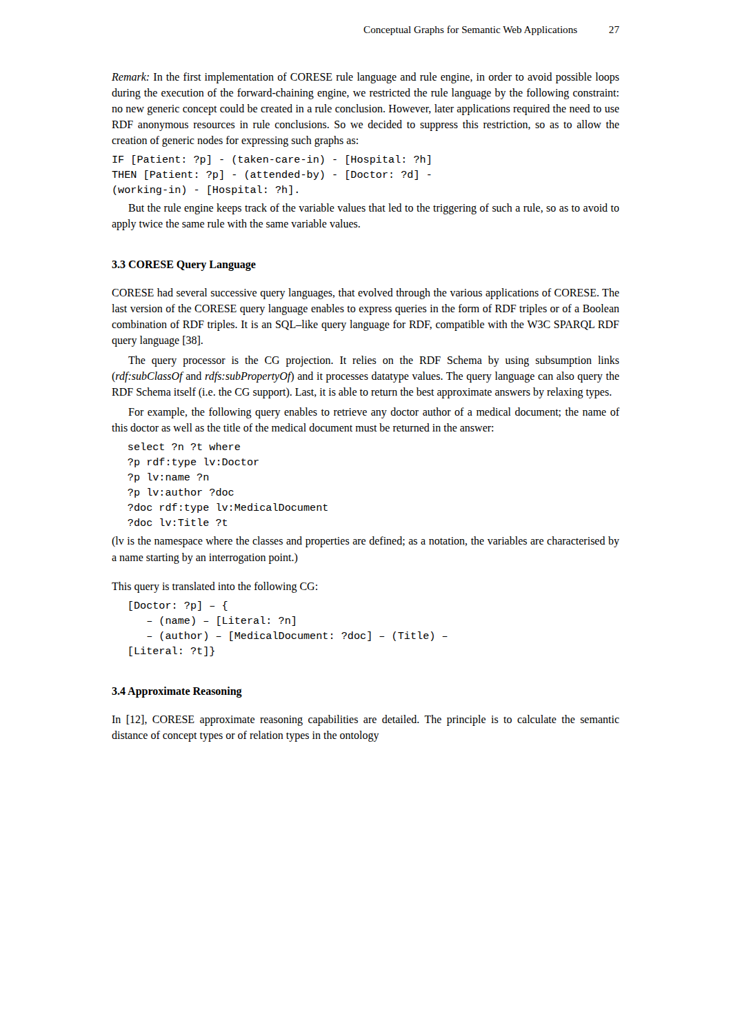Conceptual Graphs for Semantic Web Applications 27
Remark: In the first implementation of CORESE rule language and rule engine, in order to avoid possible loops during the execution of the forward-chaining engine, we restricted the rule language by the following constraint: no new generic concept could be created in a rule conclusion. However, later applications required the need to use RDF anonymous resources in rule conclusions. So we decided to suppress this restriction, so as to allow the creation of generic nodes for expressing such graphs as:
IF [Patient: ?p] - (taken-care-in) - [Hospital: ?h]
THEN [Patient: ?p] - (attended-by) - [Doctor: ?d] -
(working-in) - [Hospital: ?h].
But the rule engine keeps track of the variable values that led to the triggering of such a rule, so as to avoid to apply twice the same rule with the same variable values.
3.3 CORESE Query Language
CORESE had several successive query languages, that evolved through the various applications of CORESE. The last version of the CORESE query language enables to express queries in the form of RDF triples or of a Boolean combination of RDF triples. It is an SQL–like query language for RDF, compatible with the W3C SPARQL RDF query language [38].
The query processor is the CG projection. It relies on the RDF Schema by using subsumption links (rdf:subClassOf and rdfs:subPropertyOf) and it processes datatype values. The query language can also query the RDF Schema itself (i.e. the CG support). Last, it is able to return the best approximate answers by relaxing types.
For example, the following query enables to retrieve any doctor author of a medical document; the name of this doctor as well as the title of the medical document must be returned in the answer:
select ?n ?t where
?p rdf:type lv:Doctor
?p lv:name ?n
?p lv:author ?doc
?doc rdf:type lv:MedicalDocument
?doc lv:Title ?t
(lv is the namespace where the classes and properties are defined; as a notation, the variables are characterised by a name starting by an interrogation point.)
This query is translated into the following CG:
[Doctor: ?p] – {
   – (name) – [Literal: ?n]
   – (author) – [MedicalDocument: ?doc] – (Title) –
[Literal: ?t]}
3.4 Approximate Reasoning
In [12], CORESE approximate reasoning capabilities are detailed. The principle is to calculate the semantic distance of concept types or of relation types in the ontology